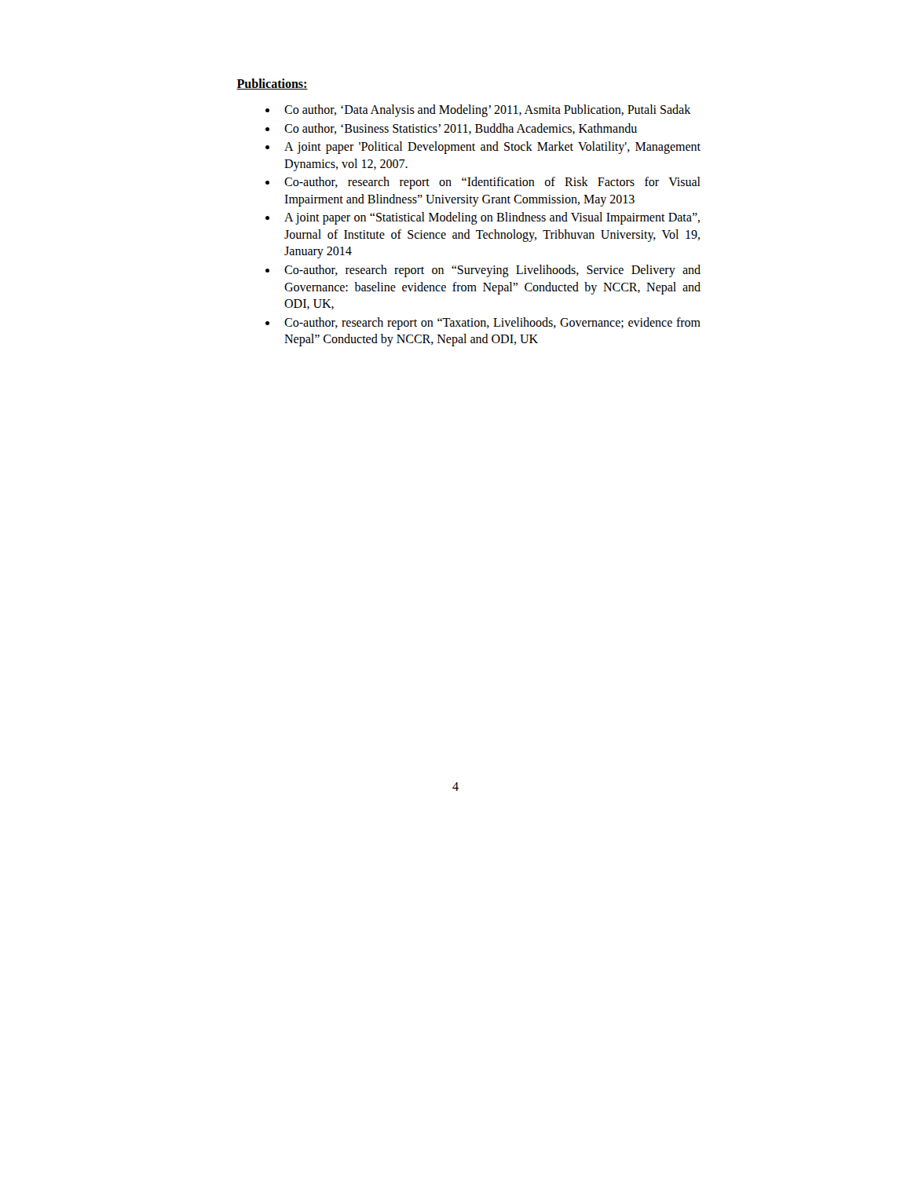Publications:
Co author, ‘Data Analysis and Modeling’ 2011, Asmita Publication, Putali Sadak
Co author, ‘Business Statistics’ 2011, Buddha Academics, Kathmandu
A joint paper 'Political Development and Stock Market Volatility', Management Dynamics, vol 12, 2007.
Co-author, research report on “Identification of Risk Factors for Visual Impairment and Blindness” University Grant Commission, May 2013
A joint paper on “Statistical Modeling on Blindness and Visual Impairment Data”, Journal of Institute of Science and Technology, Tribhuvan University, Vol 19, January 2014
Co-author, research report on “Surveying Livelihoods, Service Delivery and Governance: baseline evidence from Nepal” Conducted by NCCR, Nepal and ODI, UK,
Co-author, research report on “Taxation, Livelihoods, Governance; evidence from Nepal” Conducted by NCCR, Nepal and ODI, UK
4